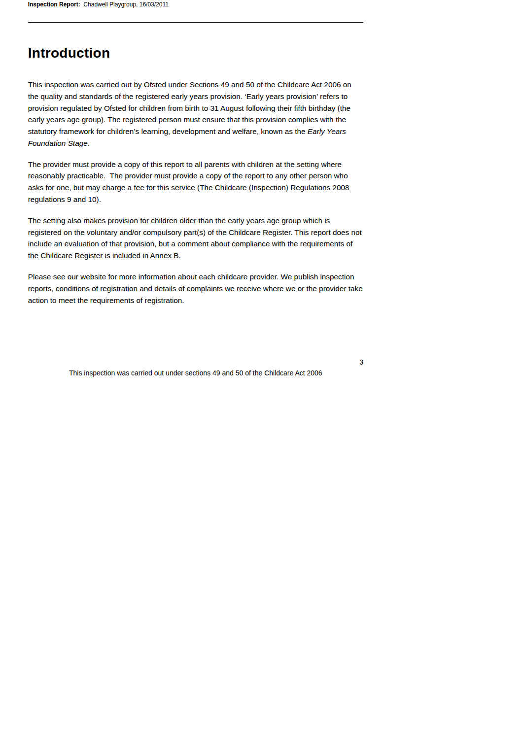Inspection Report: Chadwell Playgroup, 16/03/2011
Introduction
This inspection was carried out by Ofsted under Sections 49 and 50 of the Childcare Act 2006 on the quality and standards of the registered early years provision. ‘Early years provision’ refers to provision regulated by Ofsted for children from birth to 31 August following their fifth birthday (the early years age group). The registered person must ensure that this provision complies with the statutory framework for children’s learning, development and welfare, known as the Early Years Foundation Stage.
The provider must provide a copy of this report to all parents with children at the setting where reasonably practicable. The provider must provide a copy of the report to any other person who asks for one, but may charge a fee for this service (The Childcare (Inspection) Regulations 2008 regulations 9 and 10).
The setting also makes provision for children older than the early years age group which is registered on the voluntary and/or compulsory part(s) of the Childcare Register. This report does not include an evaluation of that provision, but a comment about compliance with the requirements of the Childcare Register is included in Annex B.
Please see our website for more information about each childcare provider. We publish inspection reports, conditions of registration and details of complaints we receive where we or the provider take action to meet the requirements of registration.
3
This inspection was carried out under sections 49 and 50 of the Childcare Act 2006